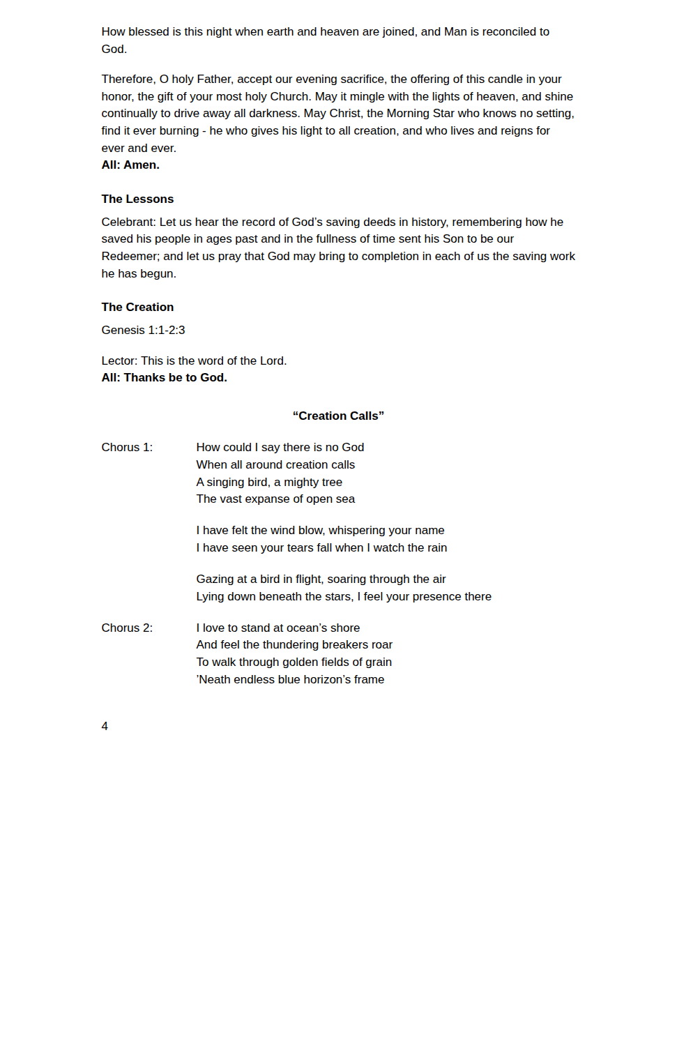How blessed is this night when earth and heaven are joined, and Man is reconciled to God.
Therefore, O holy Father, accept our evening sacrifice, the offering of this candle in your honor, the gift of your most holy Church. May it mingle with the lights of heaven, and shine continually to drive away all darkness. May Christ, the Morning Star who knows no setting, find it ever burning - he who gives his light to all creation, and who lives and reigns for ever and ever.
All: Amen.
The Lessons
Celebrant: Let us hear the record of God’s saving deeds in history, remembering how he saved his people in ages past and in the fullness of time sent his Son to be our Redeemer; and let us pray that God may bring to completion in each of us the saving work he has begun.
The Creation
Genesis 1:1-2:3
Lector: This is the word of the Lord.
All: Thanks be to God.
“Creation Calls”
Chorus 1:
How could I say there is no God When all around creation calls A singing bird, a mighty tree The vast expanse of open sea
I have felt the wind blow, whispering your name I have seen your tears fall when I watch the rain
Gazing at a bird in flight, soaring through the air Lying down beneath the stars, I feel your presence there
Chorus 2:
I love to stand at ocean’s shore And feel the thundering breakers roar To walk through golden fields of grain ’Neath endless blue horizon’s frame
4